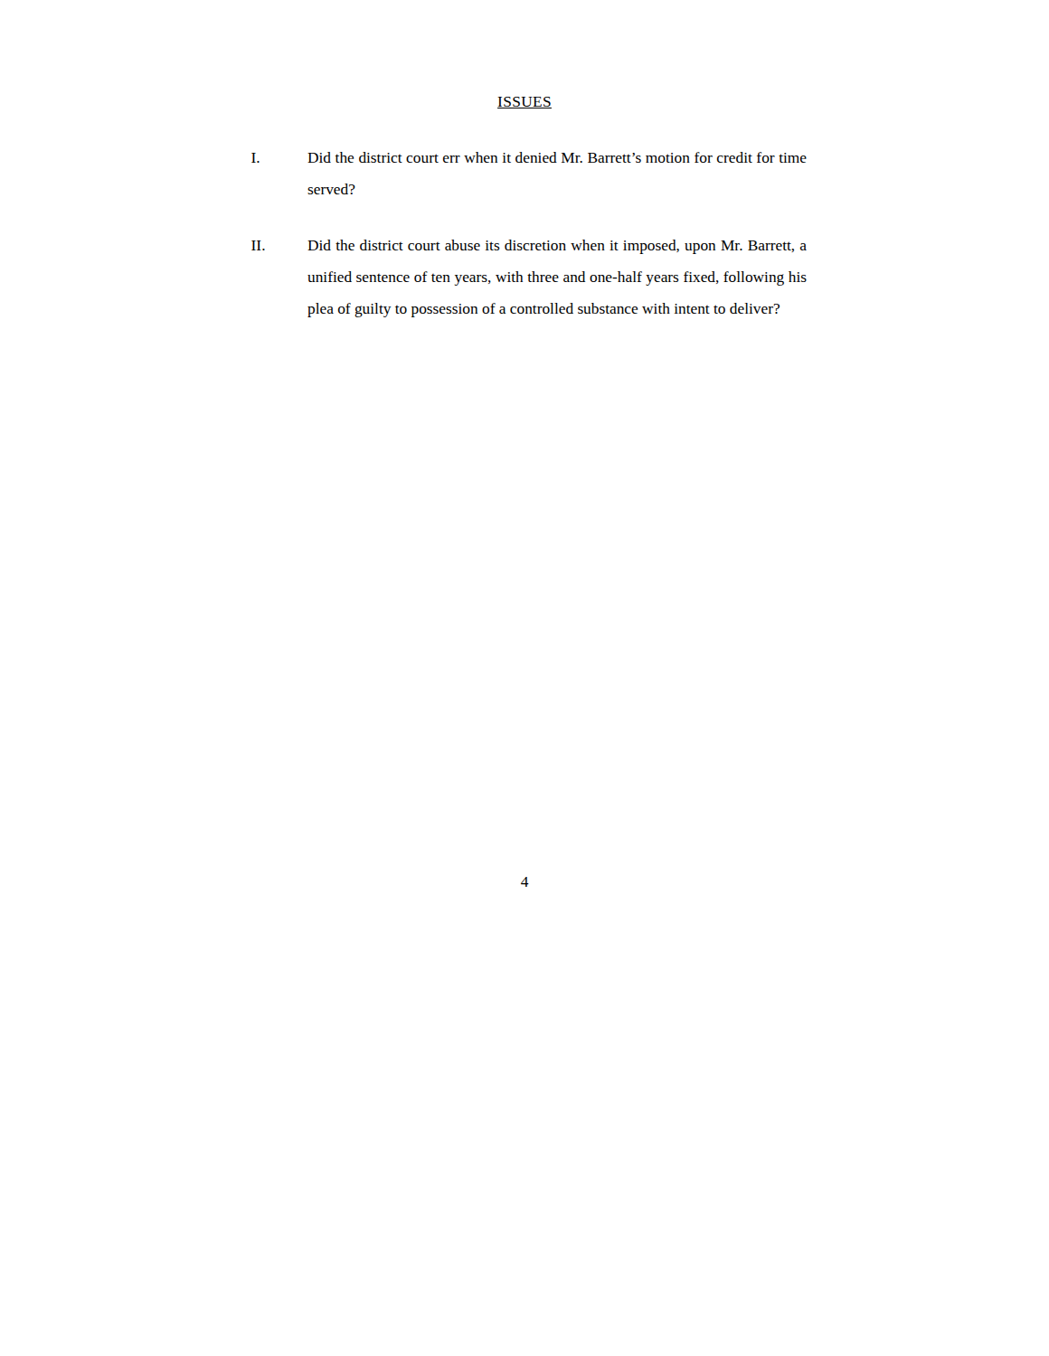ISSUES
I. Did the district court err when it denied Mr. Barrett’s motion for credit for time served?
II. Did the district court abuse its discretion when it imposed, upon Mr. Barrett, a unified sentence of ten years, with three and one-half years fixed, following his plea of guilty to possession of a controlled substance with intent to deliver?
4